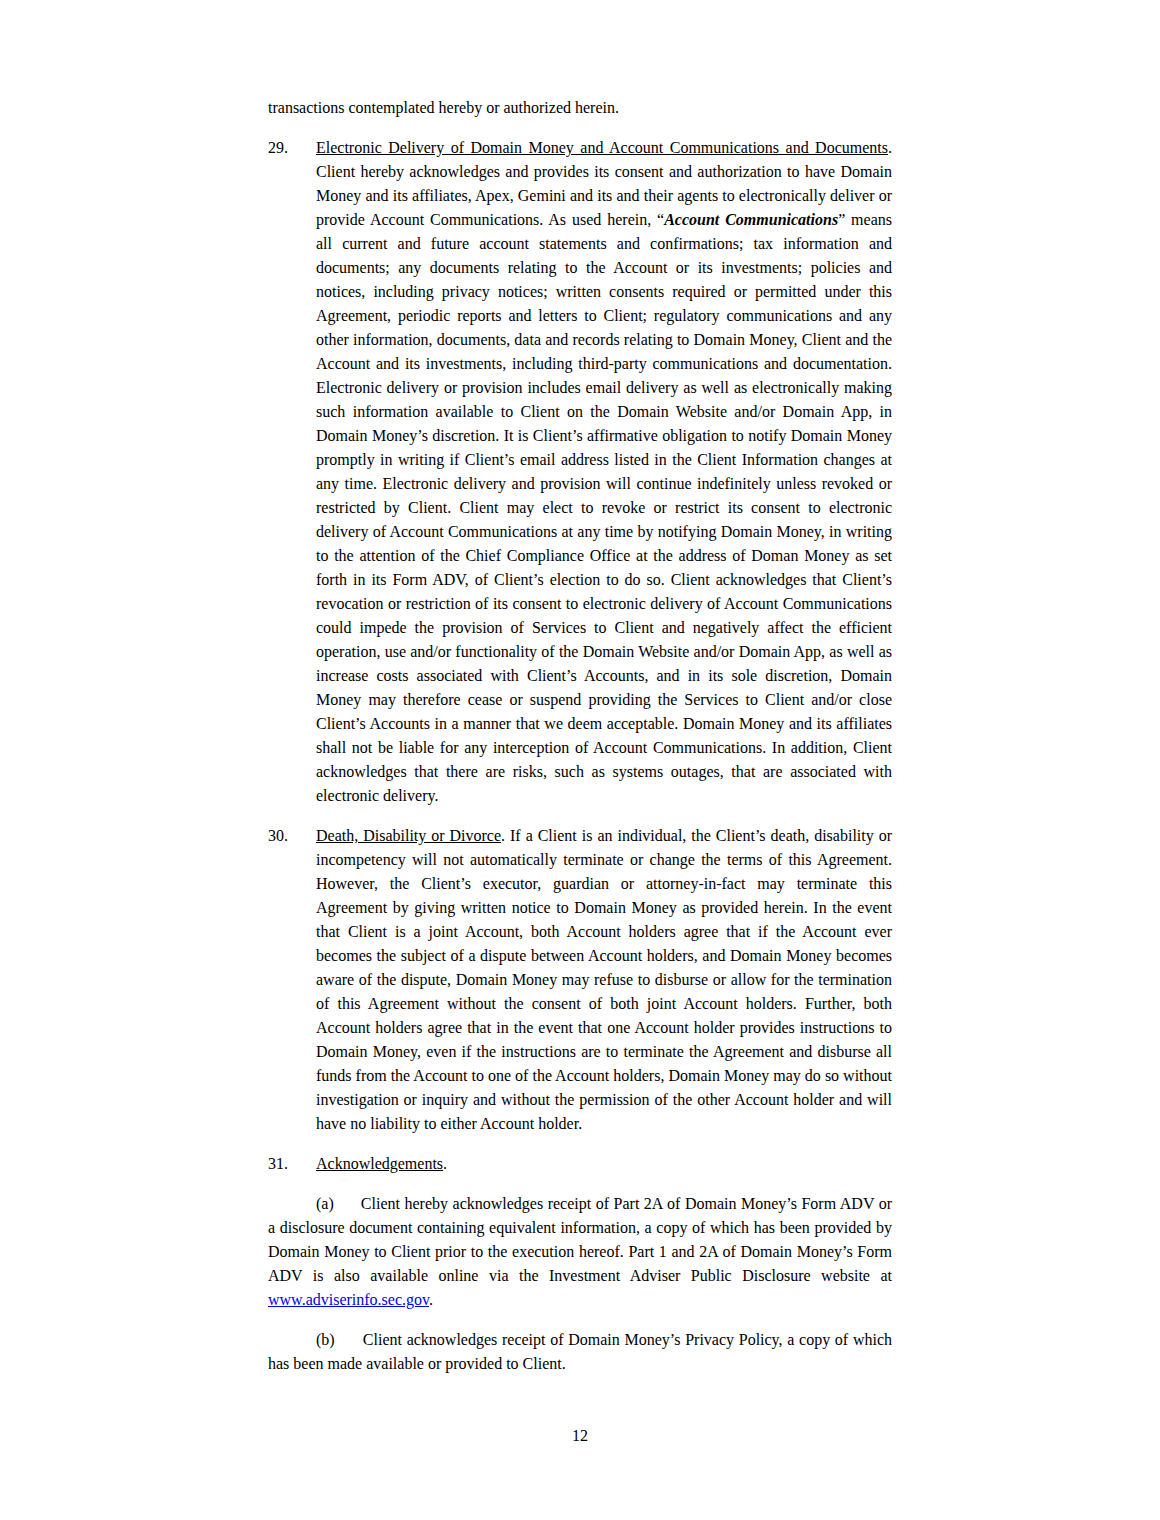transactions contemplated hereby or authorized herein.
29.
Electronic Delivery of Domain Money and Account Communications and Documents. Client hereby acknowledges and provides its consent and authorization to have Domain Money and its affiliates, Apex, Gemini and its and their agents to electronically deliver or provide Account Communications. As used herein, “Account Communications” means all current and future account statements and confirmations; tax information and documents; any documents relating to the Account or its investments; policies and notices, including privacy notices; written consents required or permitted under this Agreement, periodic reports and letters to Client; regulatory communications and any other information, documents, data and records relating to Domain Money, Client and the Account and its investments, including third-party communications and documentation. Electronic delivery or provision includes email delivery as well as electronically making such information available to Client on the Domain Website and/or Domain App, in Domain Money’s discretion. It is Client’s affirmative obligation to notify Domain Money promptly in writing if Client’s email address listed in the Client Information changes at any time. Electronic delivery and provision will continue indefinitely unless revoked or restricted by Client. Client may elect to revoke or restrict its consent to electronic delivery of Account Communications at any time by notifying Domain Money, in writing to the attention of the Chief Compliance Office at the address of Doman Money as set forth in its Form ADV, of Client’s election to do so. Client acknowledges that Client’s revocation or restriction of its consent to electronic delivery of Account Communications could impede the provision of Services to Client and negatively affect the efficient operation, use and/or functionality of the Domain Website and/or Domain App, as well as increase costs associated with Client’s Accounts, and in its sole discretion, Domain Money may therefore cease or suspend providing the Services to Client and/or close Client’s Accounts in a manner that we deem acceptable. Domain Money and its affiliates shall not be liable for any interception of Account Communications. In addition, Client acknowledges that there are risks, such as systems outages, that are associated with electronic delivery.
30.
Death, Disability or Divorce. If a Client is an individual, the Client’s death, disability or incompetency will not automatically terminate or change the terms of this Agreement. However, the Client’s executor, guardian or attorney-in-fact may terminate this Agreement by giving written notice to Domain Money as provided herein. In the event that Client is a joint Account, both Account holders agree that if the Account ever becomes the subject of a dispute between Account holders, and Domain Money becomes aware of the dispute, Domain Money may refuse to disburse or allow for the termination of this Agreement without the consent of both joint Account holders. Further, both Account holders agree that in the event that one Account holder provides instructions to Domain Money, even if the instructions are to terminate the Agreement and disburse all funds from the Account to one of the Account holders, Domain Money may do so without investigation or inquiry and without the permission of the other Account holder and will have no liability to either Account holder.
31.
Acknowledgements.
(a) Client hereby acknowledges receipt of Part 2A of Domain Money’s Form ADV or a disclosure document containing equivalent information, a copy of which has been provided by Domain Money to Client prior to the execution hereof. Part 1 and 2A of Domain Money’s Form ADV is also available online via the Investment Adviser Public Disclosure website at www.adviserinfo.sec.gov.
(b) Client acknowledges receipt of Domain Money’s Privacy Policy, a copy of which has been made available or provided to Client.
12